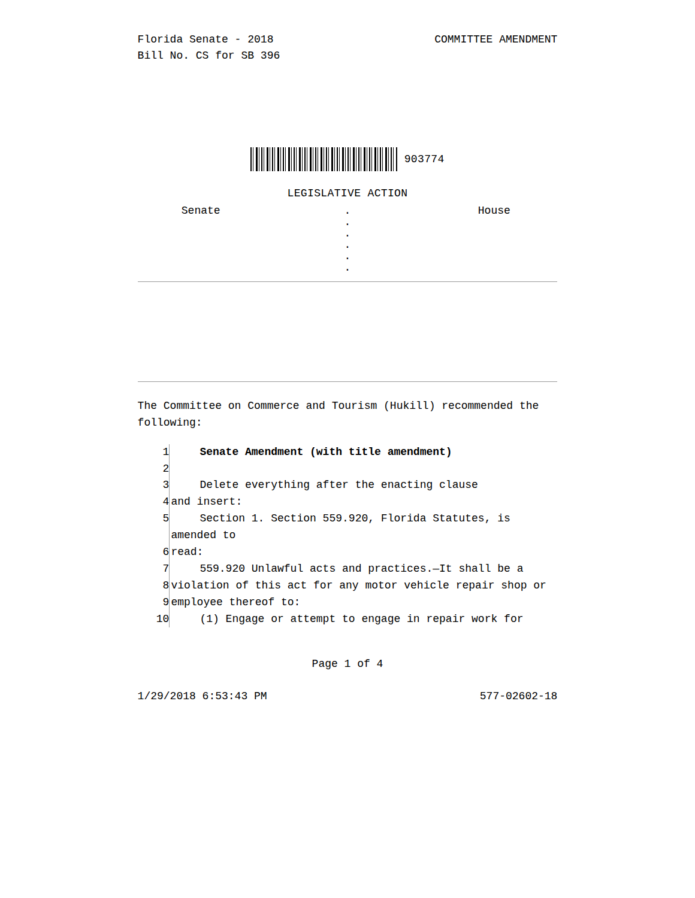Florida Senate - 2018 Bill No. CS for SB 396
COMMITTEE AMENDMENT
903774
LEGISLATIVE ACTION
Senate
.
.
.
.
.
.
House
The Committee on Commerce and Tourism (Hukill) recommended the following:
| 1 | | Senate Amendment (with title amendment) |
| 2 | | |
| 3 | | Delete everything after the enacting clause |
| 4 | | and insert: |
| 5 | | Section 1. Section 559.920, Florida Statutes, is amended to |
| 6 | | read: |
| 7 | | 559.920 Unlawful acts and practices.—It shall be a |
| 8 | | violation of this act for any motor vehicle repair shop or |
| 9 | | employee thereof to: |
| 10 | | (1) Engage or attempt to engage in repair work for |
Page 1 of 4
1/29/2018 6:53:43 PM
577-02602-18